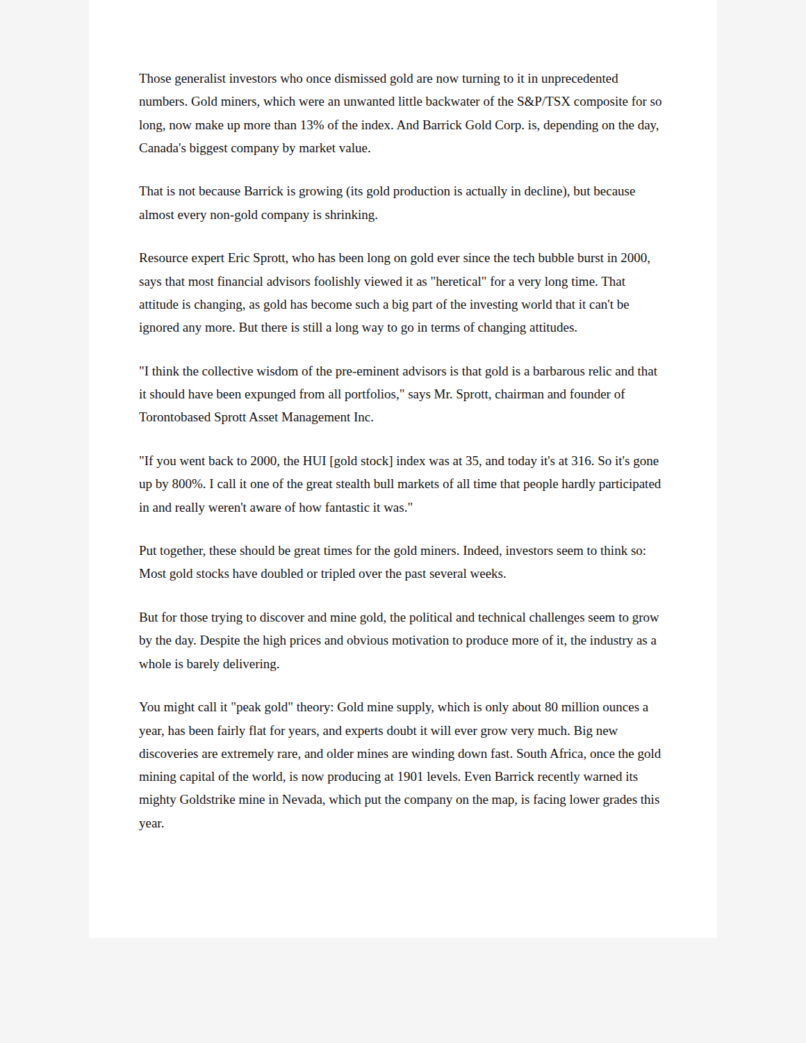Those generalist investors who once dismissed gold are now turning to it in unprecedented numbers. Gold miners, which were an unwanted little backwater of the S&P/TSX composite for so long, now make up more than 13% of the index. And Barrick Gold Corp. is, depending on the day, Canada's biggest company by market value.
That is not because Barrick is growing (its gold production is actually in decline), but because almost every non-gold company is shrinking.
Resource expert Eric Sprott, who has been long on gold ever since the tech bubble burst in 2000, says that most financial advisors foolishly viewed it as "heretical" for a very long time. That attitude is changing, as gold has become such a big part of the investing world that it can't be ignored any more. But there is still a long way to go in terms of changing attitudes.
"I think the collective wisdom of the pre-eminent advisors is that gold is a barbarous relic and that it should have been expunged from all portfolios," says Mr. Sprott, chairman and founder of Torontobased Sprott Asset Management Inc.
"If you went back to 2000, the HUI [gold stock] index was at 35, and today it's at 316. So it's gone up by 800%. I call it one of the great stealth bull markets of all time that people hardly participated in and really weren't aware of how fantastic it was."
Put together, these should be great times for the gold miners. Indeed, investors seem to think so: Most gold stocks have doubled or tripled over the past several weeks.
But for those trying to discover and mine gold, the political and technical challenges seem to grow by the day. Despite the high prices and obvious motivation to produce more of it, the industry as a whole is barely delivering.
You might call it "peak gold" theory: Gold mine supply, which is only about 80 million ounces a year, has been fairly flat for years, and experts doubt it will ever grow very much. Big new discoveries are extremely rare, and older mines are winding down fast. South Africa, once the gold mining capital of the world, is now producing at 1901 levels. Even Barrick recently warned its mighty Goldstrike mine in Nevada, which put the company on the map, is facing lower grades this year.